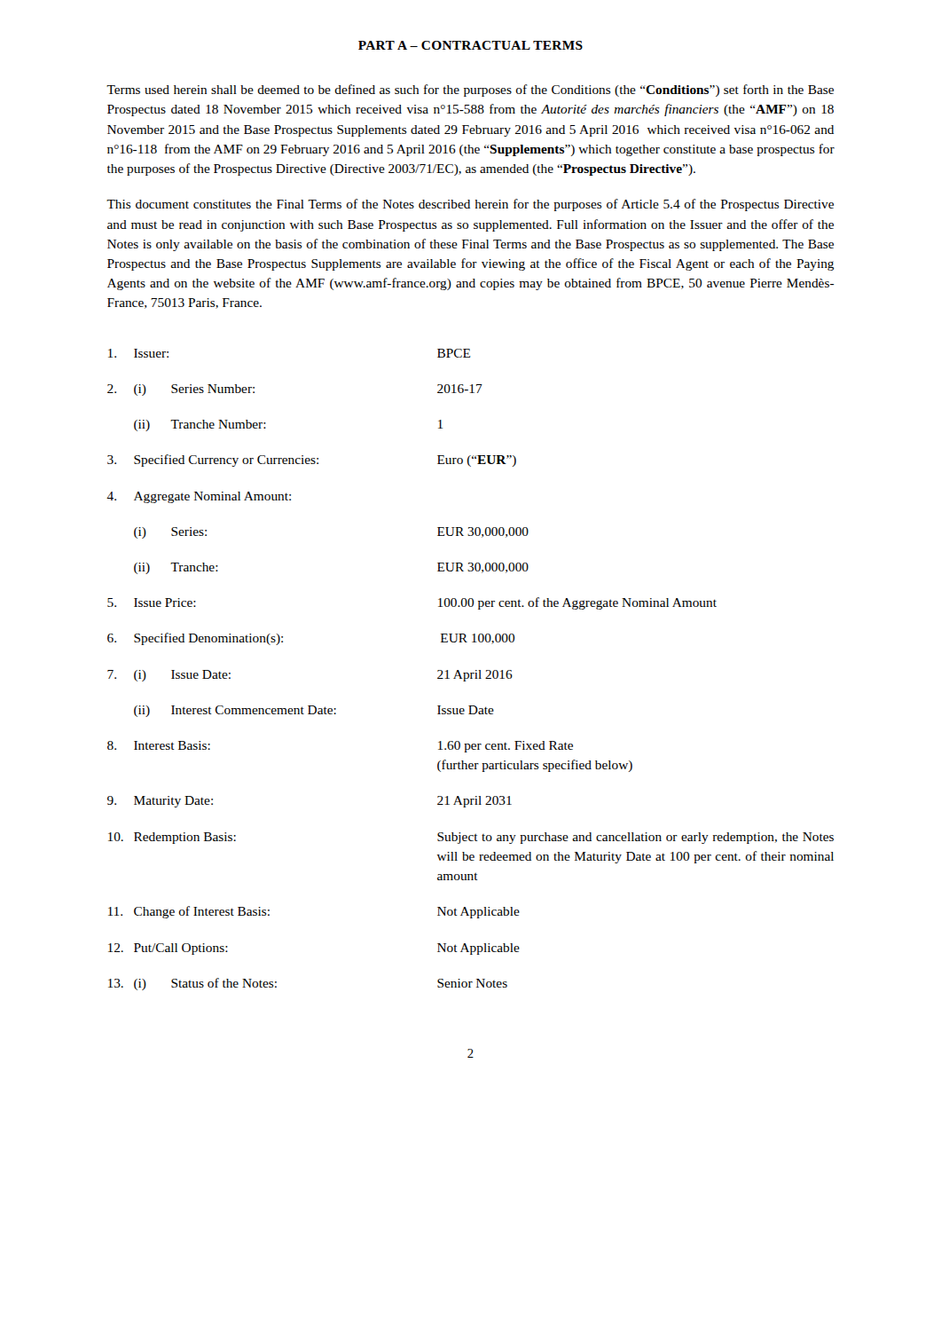PART A – CONTRACTUAL TERMS
Terms used herein shall be deemed to be defined as such for the purposes of the Conditions (the “Conditions”) set forth in the Base Prospectus dated 18 November 2015 which received visa n°15-588 from the Autorité des marchés financiers (the “AMF”) on 18 November 2015 and the Base Prospectus Supplements dated 29 February 2016 and 5 April 2016 which received visa n°16-062 and n°16-118 from the AMF on 29 February 2016 and 5 April 2016 (the “Supplements”) which together constitute a base prospectus for the purposes of the Prospectus Directive (Directive 2003/71/EC), as amended (the “Prospectus Directive”).
This document constitutes the Final Terms of the Notes described herein for the purposes of Article 5.4 of the Prospectus Directive and must be read in conjunction with such Base Prospectus as so supplemented. Full information on the Issuer and the offer of the Notes is only available on the basis of the combination of these Final Terms and the Base Prospectus as so supplemented. The Base Prospectus and the Base Prospectus Supplements are available for viewing at the office of the Fiscal Agent or each of the Paying Agents and on the website of the AMF (www.amf-france.org) and copies may be obtained from BPCE, 50 avenue Pierre Mendès-France, 75013 Paris, France.
| 1. | Issuer: | BPCE |
| 2. | (i) | Series Number: | 2016-17 |
| | (ii) | Tranche Number: | 1 |
| 3. | Specified Currency or Currencies: | Euro (“ EUR ”) |
| 4. | Aggregate Nominal Amount: | |
| | (i) | Series: | EUR 30,000,000 |
| | (ii) | Tranche: | EUR 30,000,000 |
| 5. | Issue Price: | 100.00 per cent. of the Aggregate Nominal Amount |
| 6. | Specified Denomination(s): | EUR 100,000 |
| 7. | (i) | Issue Date: | 21 April 2016 |
| | (ii) | Interest Commencement Date: | Issue Date |
| 8. | Interest Basis: | 1.60 per cent. Fixed Rate (further particulars specified below) |
| 9. | Maturity Date: | 21 April 2031 |
| 10. | Redemption Basis: | Subject to any purchase and cancellation or early redemption, the Notes will be redeemed on the Maturity Date at 100 per cent. of their nominal amount |
| 11. | Change of Interest Basis: | Not Applicable |
| 12. | Put/Call Options: | Not Applicable |
| 13. | (i) | Status of the Notes: | Senior Notes |
2